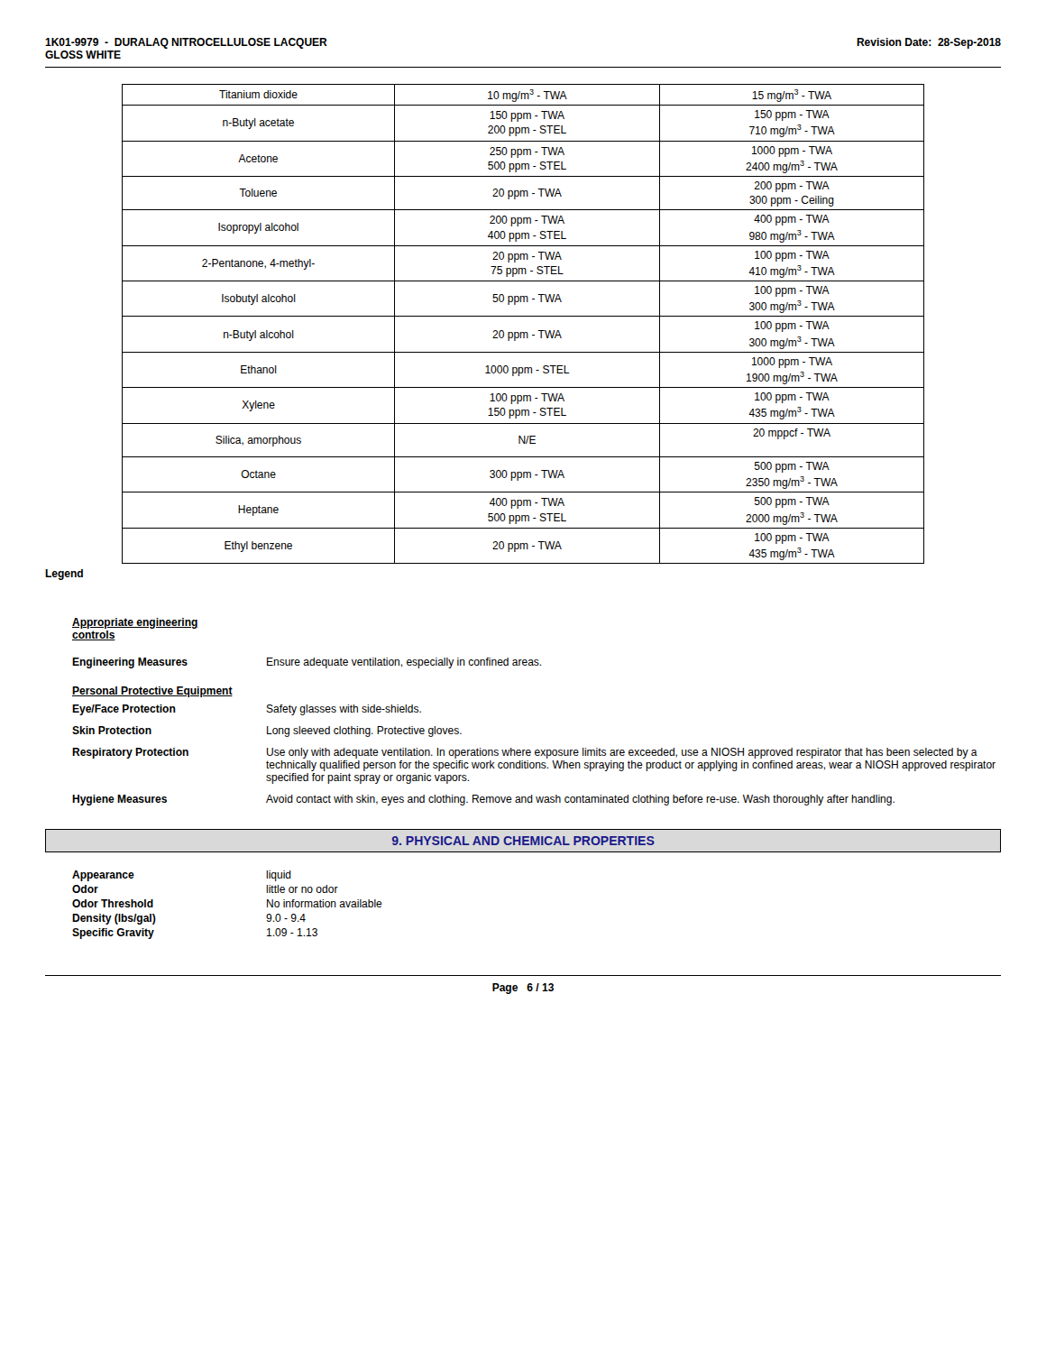1K01-9979 - DURALAQ NITROCELLULOSE LACQUER
GLOSS WHITE
Revision Date: 28-Sep-2018
| Titanium dioxide | 10 mg/m 3 - TWA | 15 mg/m 3 - TWA |
| n-Butyl acetate | 150 ppm - TWA 200 ppm - STEL | 150 ppm - TWA 710 mg/m 3 - TWA |
| Acetone | 250 ppm - TWA 500 ppm - STEL | 1000 ppm - TWA 2400 mg/m 3 - TWA |
| Toluene | 20 ppm - TWA | 200 ppm - TWA 300 ppm - Ceiling |
| Isopropyl alcohol | 200 ppm - TWA 400 ppm - STEL | 400 ppm - TWA 980 mg/m 3 - TWA |
| 2-Pentanone, 4-methyl- | 20 ppm - TWA 75 ppm - STEL | 100 ppm - TWA 410 mg/m 3 - TWA |
| Isobutyl alcohol | 50 ppm - TWA | 100 ppm - TWA 300 mg/m 3 - TWA |
| n-Butyl alcohol | 20 ppm - TWA | 100 ppm - TWA 300 mg/m 3 - TWA |
| Ethanol | 1000 ppm - STEL | 1000 ppm - TWA 1900 mg/m 3 - TWA |
| Xylene | 100 ppm - TWA 150 ppm - STEL | 100 ppm - TWA 435 mg/m 3 - TWA |
| Silica, amorphous | N/E | 20 mppcf - TWA |
| Octane | 300 ppm - TWA | 500 ppm - TWA 2350 mg/m 3 - TWA |
| Heptane | 400 ppm - TWA 500 ppm - STEL | 500 ppm - TWA 2000 mg/m 3 - TWA |
| Ethyl benzene | 20 ppm - TWA | 100 ppm - TWA 435 mg/m 3 - TWA |
Legend
Appropriate engineering
controls
Engineering Measures
Ensure adequate ventilation, especially in confined areas.
Personal Protective Equipment
Eye/Face Protection
Safety glasses with side-shields.
Skin Protection
Long sleeved clothing. Protective gloves.
Respiratory Protection
Use only with adequate ventilation. In operations where exposure limits are exceeded, use a NIOSH approved respirator that has been selected by a technically qualified person for the specific work conditions. When spraying the product or applying in confined areas, wear a NIOSH approved respirator specified for paint spray or organic vapors.
Hygiene Measures
Avoid contact with skin, eyes and clothing. Remove and wash contaminated clothing before re-use. Wash thoroughly after handling.
9. PHYSICAL AND CHEMICAL PROPERTIES
Appearance
liquid
Odor
little or no odor
Odor Threshold
No information available
Density (lbs/gal)
9.0 - 9.4
Specific Gravity
1.09 - 1.13
Page 6 / 13